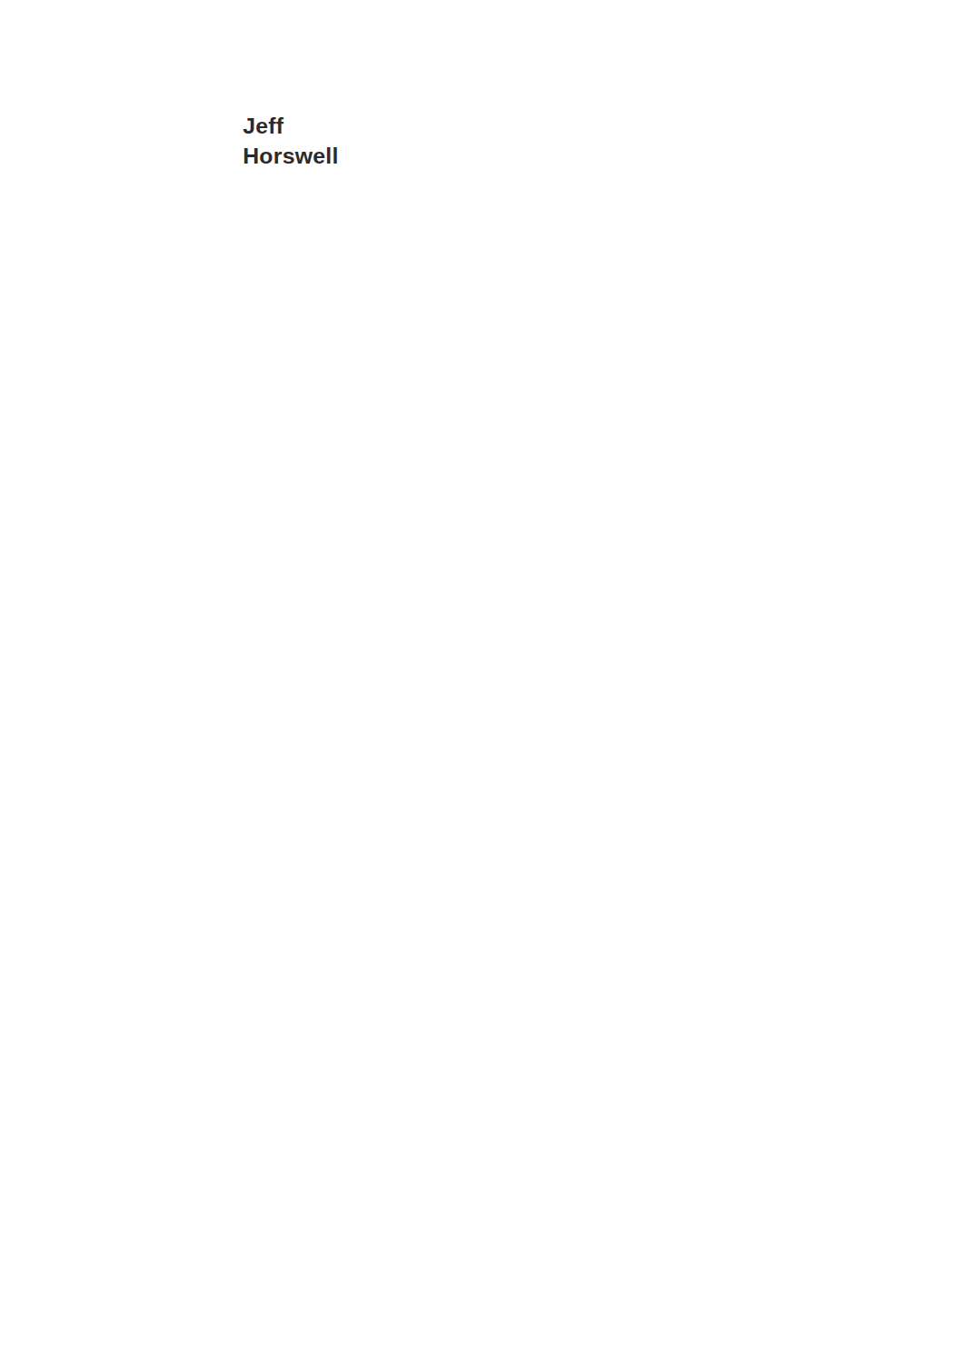Jeff Horswell